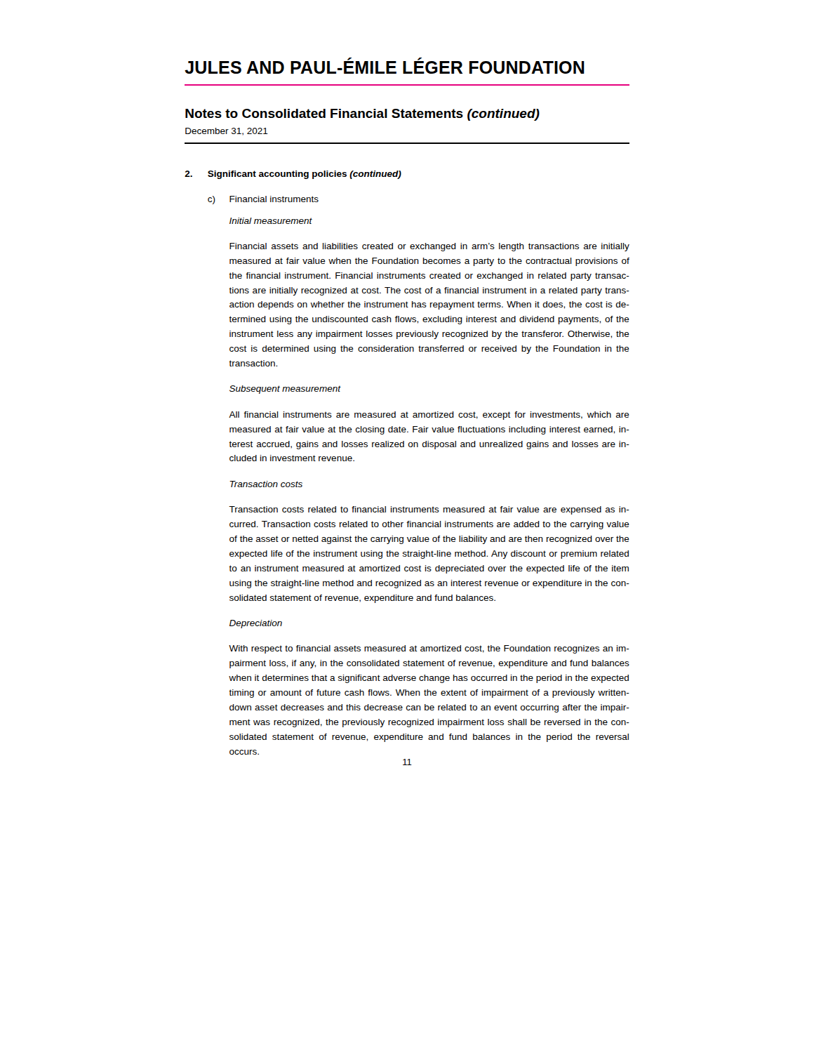JULES AND PAUL-ÉMILE LÉGER FOUNDATION
Notes to Consolidated Financial Statements (continued)
December 31, 2021
2.
Significant accounting policies (continued)
c)
Financial instruments
Initial measurement
Financial assets and liabilities created or exchanged in arm’s length transactions are initially measured at fair value when the Foundation becomes a party to the contractual provisions of the financial instrument. Financial instruments created or exchanged in related party transactions are initially recognized at cost. The cost of a financial instrument in a related party transaction depends on whether the instrument has repayment terms. When it does, the cost is determined using the undiscounted cash flows, excluding interest and dividend payments, of the instrument less any impairment losses previously recognized by the transferor. Otherwise, the cost is determined using the consideration transferred or received by the Foundation in the transaction.
Subsequent measurement
All financial instruments are measured at amortized cost, except for investments, which are measured at fair value at the closing date. Fair value fluctuations including interest earned, interest accrued, gains and losses realized on disposal and unrealized gains and losses are included in investment revenue.
Transaction costs
Transaction costs related to financial instruments measured at fair value are expensed as incurred. Transaction costs related to other financial instruments are added to the carrying value of the asset or netted against the carrying value of the liability and are then recognized over the expected life of the instrument using the straight-line method. Any discount or premium related to an instrument measured at amortized cost is depreciated over the expected life of the item using the straight-line method and recognized as an interest revenue or expenditure in the consolidated statement of revenue, expenditure and fund balances.
Depreciation
With respect to financial assets measured at amortized cost, the Foundation recognizes an impairment loss, if any, in the consolidated statement of revenue, expenditure and fund balances when it determines that a significant adverse change has occurred in the period in the expected timing or amount of future cash flows. When the extent of impairment of a previously written-down asset decreases and this decrease can be related to an event occurring after the impairment was recognized, the previously recognized impairment loss shall be reversed in the consolidated statement of revenue, expenditure and fund balances in the period the reversal occurs.
11